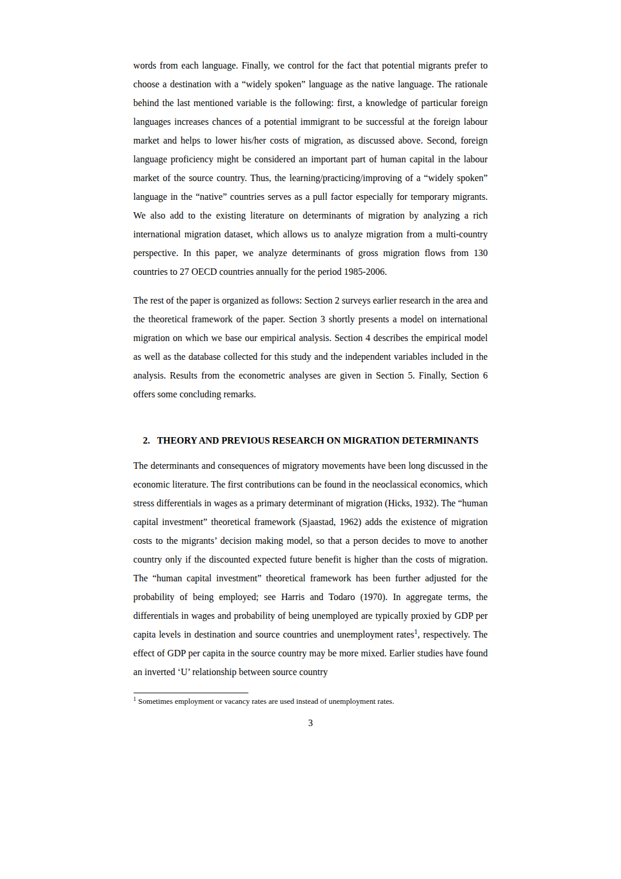words from each language. Finally, we control for the fact that potential migrants prefer to choose a destination with a “widely spoken” language as the native language. The rationale behind the last mentioned variable is the following: first, a knowledge of particular foreign languages increases chances of a potential immigrant to be successful at the foreign labour market and helps to lower his/her costs of migration, as discussed above. Second, foreign language proficiency might be considered an important part of human capital in the labour market of the source country. Thus, the learning/practicing/improving of a “widely spoken” language in the “native” countries serves as a pull factor especially for temporary migrants. We also add to the existing literature on determinants of migration by analyzing a rich international migration dataset, which allows us to analyze migration from a multi-country perspective. In this paper, we analyze determinants of gross migration flows from 130 countries to 27 OECD countries annually for the period 1985-2006.
The rest of the paper is organized as follows: Section 2 surveys earlier research in the area and the theoretical framework of the paper. Section 3 shortly presents a model on international migration on which we base our empirical analysis. Section 4 describes the empirical model as well as the database collected for this study and the independent variables included in the analysis. Results from the econometric analyses are given in Section 5. Finally, Section 6 offers some concluding remarks.
2. Theory and previous research on migration determinants
The determinants and consequences of migratory movements have been long discussed in the economic literature. The first contributions can be found in the neoclassical economics, which stress differentials in wages as a primary determinant of migration (Hicks, 1932). The “human capital investment” theoretical framework (Sjaastad, 1962) adds the existence of migration costs to the migrants’ decision making model, so that a person decides to move to another country only if the discounted expected future benefit is higher than the costs of migration. The “human capital investment” theoretical framework has been further adjusted for the probability of being employed; see Harris and Todaro (1970). In aggregate terms, the differentials in wages and probability of being unemployed are typically proxied by GDP per capita levels in destination and source countries and unemployment rates1, respectively. The effect of GDP per capita in the source country may be more mixed. Earlier studies have found an inverted ‘U’ relationship between source country
1 Sometimes employment or vacancy rates are used instead of unemployment rates.
3